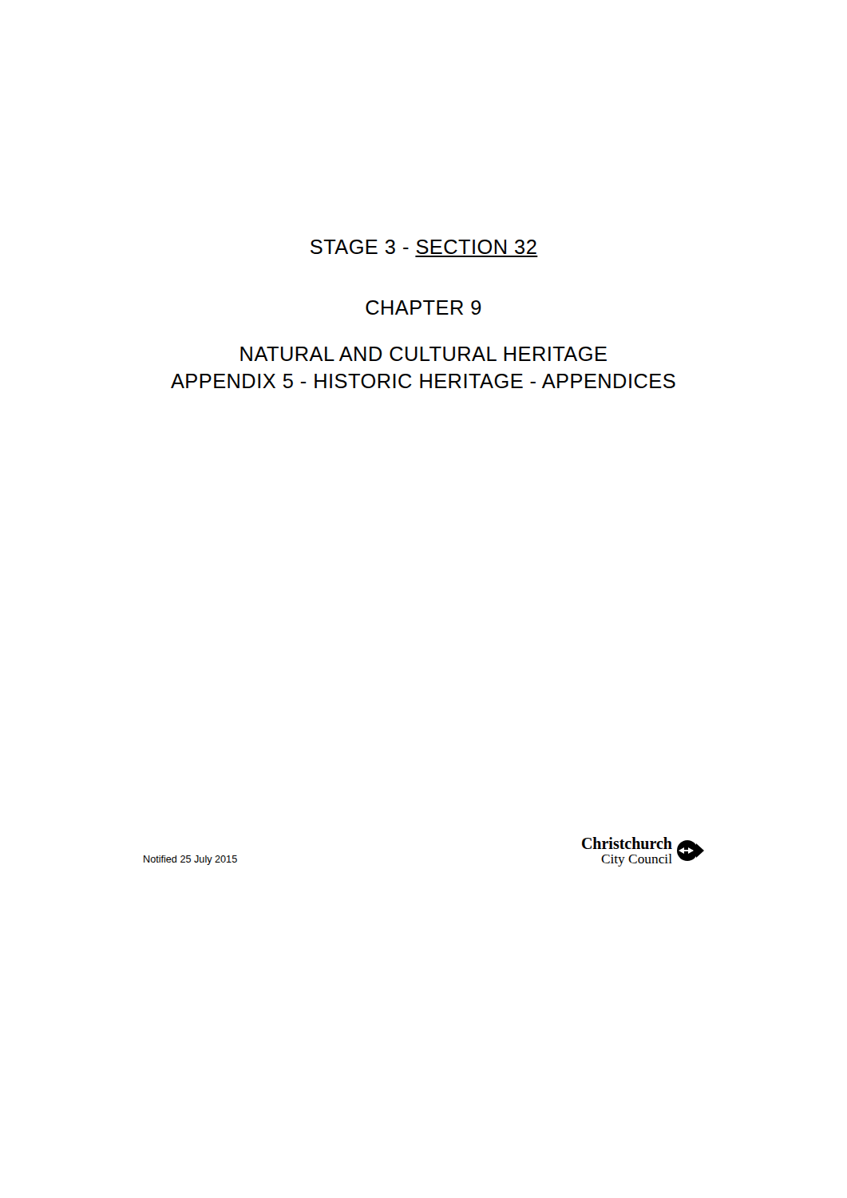STAGE 3 - SECTION 32
CHAPTER 9
NATURAL AND CULTURAL HERITAGE
APPENDIX 5 - HISTORIC HERITAGE - APPENDICES
Notified 25 July 2015
Christchurch City Council